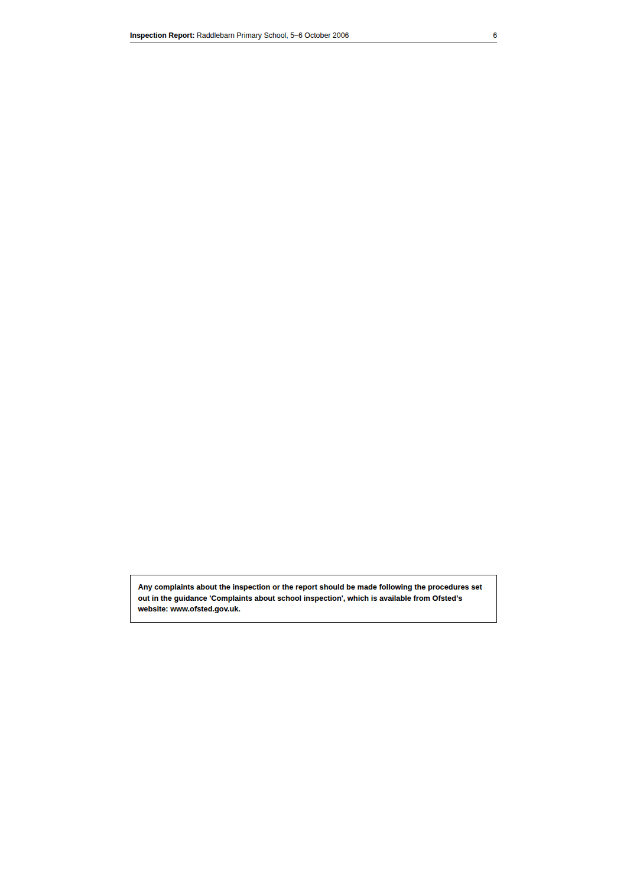Inspection Report: Raddlebarn Primary School, 5–6 October 2006
6
Any complaints about the inspection or the report should be made following the procedures set out in the guidance 'Complaints about school inspection', which is available from Ofsted’s website: www.ofsted.gov.uk.